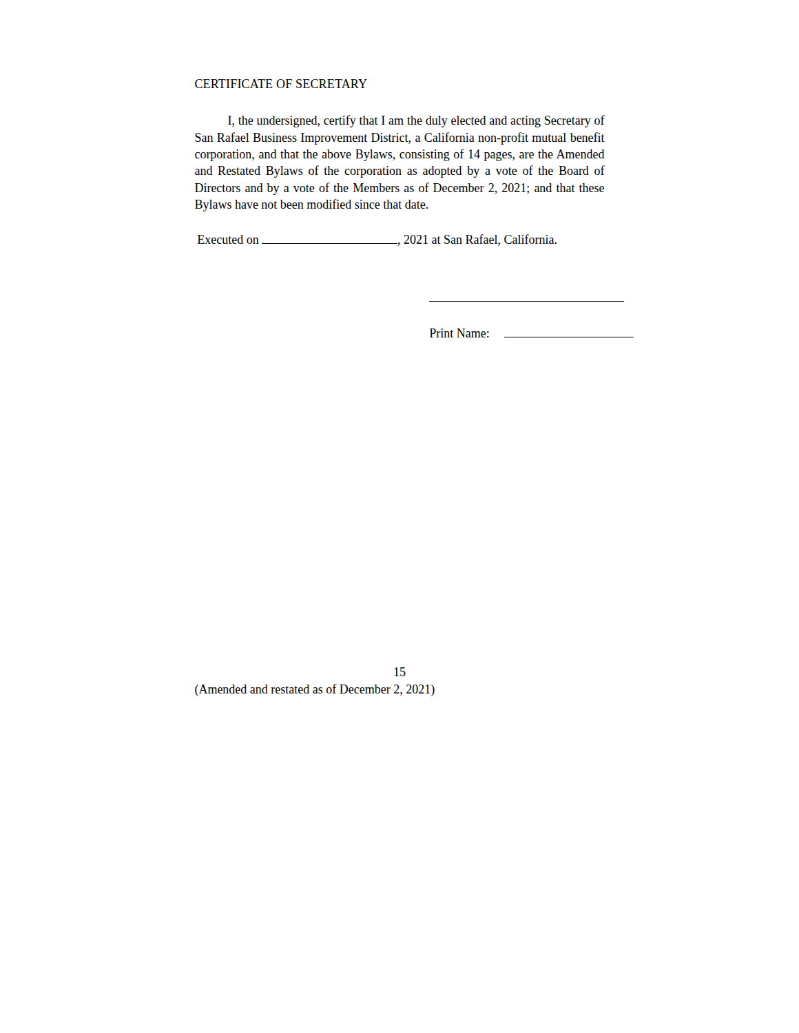CERTIFICATE OF SECRETARY
I, the undersigned, certify that I am the duly elected and acting Secretary of San Rafael Business Improvement District, a California non-profit mutual benefit corporation, and that the above Bylaws, consisting of 14 pages, are the Amended and Restated Bylaws of the corporation as adopted by a vote of the Board of Directors and by a vote of the Members as of December 2, 2021; and that these Bylaws have not been modified since that date.
Executed on , 2021 at San Rafael, California.
Print Name:
15
(Amended and restated as of December 2, 2021)